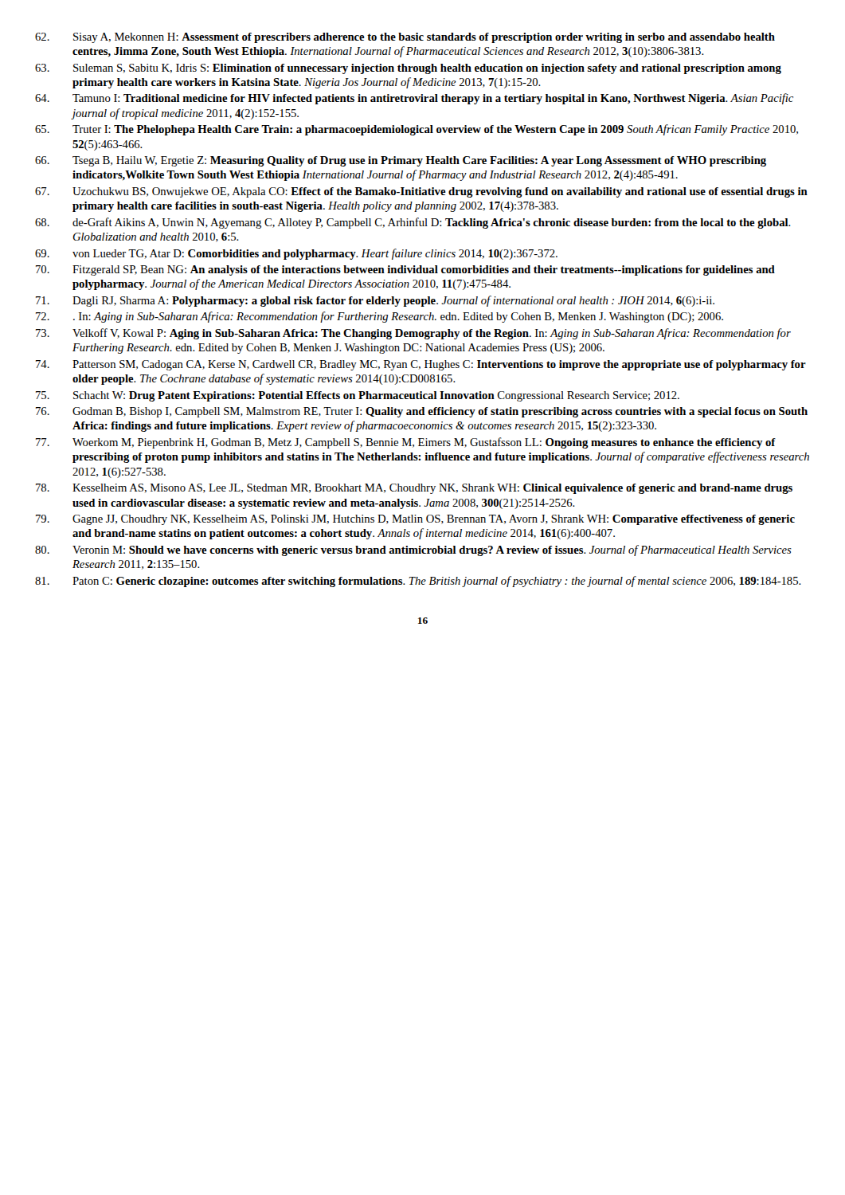62. Sisay A, Mekonnen H: Assessment of prescribers adherence to the basic standards of prescription order writing in serbo and assendabo health centres, Jimma Zone, South West Ethiopia. International Journal of Pharmaceutical Sciences and Research 2012, 3(10):3806-3813.
63. Suleman S, Sabitu K, Idris S: Elimination of unnecessary injection through health education on injection safety and rational prescription among primary health care workers in Katsina State. Nigeria Jos Journal of Medicine 2013, 7(1):15-20.
64. Tamuno I: Traditional medicine for HIV infected patients in antiretroviral therapy in a tertiary hospital in Kano, Northwest Nigeria. Asian Pacific journal of tropical medicine 2011, 4(2):152-155.
65. Truter I: The Phelophepa Health Care Train: a pharmacoepidemiological overview of the Western Cape in 2009 South African Family Practice 2010, 52(5):463-466.
66. Tsega B, Hailu W, Ergetie Z: Measuring Quality of Drug use in Primary Health Care Facilities: A year Long Assessment of WHO prescribing indicators,Wolkite Town South West Ethiopia International Journal of Pharmacy and Industrial Research 2012, 2(4):485-491.
67. Uzochukwu BS, Onwujekwe OE, Akpala CO: Effect of the Bamako-Initiative drug revolving fund on availability and rational use of essential drugs in primary health care facilities in south-east Nigeria. Health policy and planning 2002, 17(4):378-383.
68. de-Graft Aikins A, Unwin N, Agyemang C, Allotey P, Campbell C, Arhinful D: Tackling Africa's chronic disease burden: from the local to the global. Globalization and health 2010, 6:5.
69. von Lueder TG, Atar D: Comorbidities and polypharmacy. Heart failure clinics 2014, 10(2):367-372.
70. Fitzgerald SP, Bean NG: An analysis of the interactions between individual comorbidities and their treatments--implications for guidelines and polypharmacy. Journal of the American Medical Directors Association 2010, 11(7):475-484.
71. Dagli RJ, Sharma A: Polypharmacy: a global risk factor for elderly people. Journal of international oral health : JIOH 2014, 6(6):i-ii.
72.. In: Aging in Sub-Saharan Africa: Recommendation for Furthering Research. edn. Edited by Cohen B, Menken J. Washington (DC); 2006.
73. Velkoff V, Kowal P: Aging in Sub-Saharan Africa: The Changing Demography of the Region. In: Aging in Sub-Saharan Africa: Recommendation for Furthering Research. edn. Edited by Cohen B, Menken J. Washington DC: National Academies Press (US); 2006.
74. Patterson SM, Cadogan CA, Kerse N, Cardwell CR, Bradley MC, Ryan C, Hughes C: Interventions to improve the appropriate use of polypharmacy for older people. The Cochrane database of systematic reviews 2014(10):CD008165.
75. Schacht W: Drug Patent Expirations: Potential Effects on Pharmaceutical Innovation Congressional Research Service; 2012.
76. Godman B, Bishop I, Campbell SM, Malmstrom RE, Truter I: Quality and efficiency of statin prescribing across countries with a special focus on South Africa: findings and future implications. Expert review of pharmacoeconomics & outcomes research 2015, 15(2):323-330.
77. Woerkom M, Piepenbrink H, Godman B, Metz J, Campbell S, Bennie M, Eimers M, Gustafsson LL: Ongoing measures to enhance the efficiency of prescribing of proton pump inhibitors and statins in The Netherlands: influence and future implications. Journal of comparative effectiveness research 2012, 1(6):527-538.
78. Kesselheim AS, Misono AS, Lee JL, Stedman MR, Brookhart MA, Choudhry NK, Shrank WH: Clinical equivalence of generic and brand-name drugs used in cardiovascular disease: a systematic review and meta-analysis. Jama 2008, 300(21):2514-2526.
79. Gagne JJ, Choudhry NK, Kesselheim AS, Polinski JM, Hutchins D, Matlin OS, Brennan TA, Avorn J, Shrank WH: Comparative effectiveness of generic and brand-name statins on patient outcomes: a cohort study. Annals of internal medicine 2014, 161(6):400-407.
80. Veronin M: Should we have concerns with generic versus brand antimicrobial drugs? A review of issues. Journal of Pharmaceutical Health Services Research 2011, 2:135–150.
81. Paton C: Generic clozapine: outcomes after switching formulations. The British journal of psychiatry : the journal of mental science 2006, 189:184-185.
16